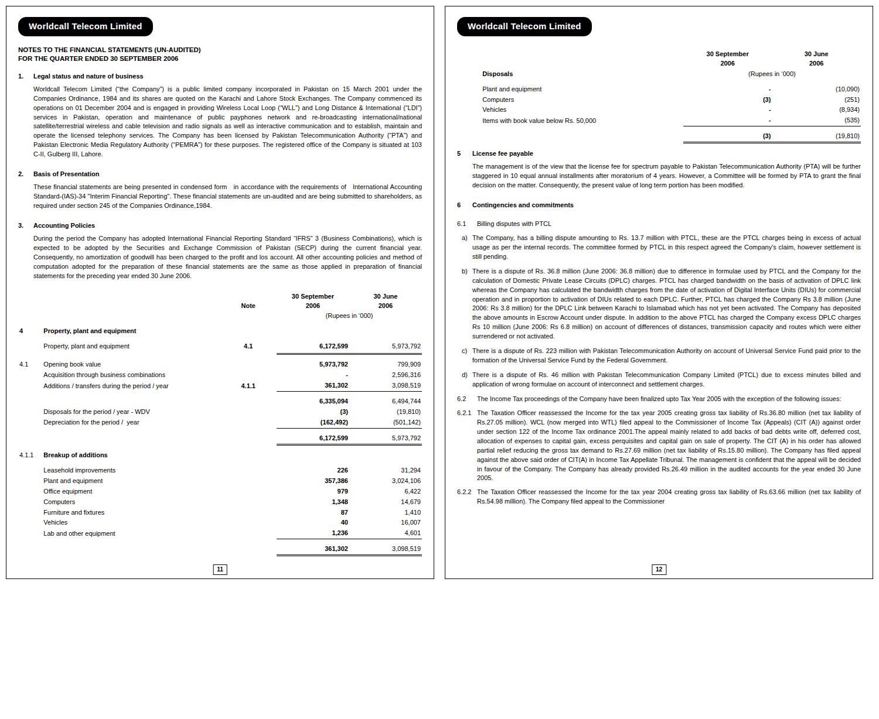Worldcall Telecom Limited
NOTES TO THE FINANCIAL STATEMENTS (UN-AUDITED)
FOR THE QUARTER ENDED 30 SEPTEMBER 2006
1.
Legal status and nature of business
Worldcall Telecom Limited (“the Company”) is a public limited company incorporated in Pakistan on 15 March 2001 under the Companies Ordinance, 1984 and its shares are quoted on the Karachi and Lahore Stock Exchanges. The Company commenced its operations on 01 December 2004 and is engaged in providing Wireless Local Loop (“WLL”) and Long Distance & International (“LDI”) services in Pakistan, operation and maintenance of public payphones network and re-broadcasting international/national satellite/terrestrial wireless and cable television and radio signals as well as interactive communication and to establish, maintain and operate the licensed telephony services. The Company has been licensed by Pakistan Telecommunication Authority (“PTA”) and Pakistan Electronic Media Regulatory Authority (“PEMRA”) for these purposes. The registered office of the Company is situated at 103 C-II, Gulberg III, Lahore.
2.
Basis of Presentation
These financial statements are being presented in condensed form in accordance with the requirements of International Accounting Standard-(IAS)-34 "Interim Financial Reporting". These financial statements are un-audited and are being submitted to shareholders, as required under section 245 of the Companies Ordinance,1984.
3.
Accounting Policies
During the period the Company has adopted International Financial Reporting Standard “IFRS” 3 (Business Combinations), which is expected to be adopted by the Securities and Exchange Commission of Pakistan (SECP) during the current financial year. Consequently, no amortization of goodwill has been charged to the profit and los account. All other accounting policies and method of computation adopted for the preparation of these financial statements are the same as those applied in preparation of financial statements for the preceding year ended 30 June 2006.
| | | Note | 30 September 2006 | 30 June 2006 |
| | | | (Rupees in ‘000) |
| 4 | Property, plant and equipment | | | |
| | Property, plant and equipment | 4.1 | 6,172,599 | 5,973,792 |
| 4.1 | Opening book value | | 5,973,792 | 799,909 |
| | Acquisition through business combinations | | - | 2,596,316 |
| | Additions / transfers during the period / year | 4.1.1 | 361,302 | 3,098,519 |
| | | | 6,335,094 | 6,494,744 |
| | Disposals for the period / year - WDV | | (3) | (19,810) |
| | Depreciation for the period / year | | (162,492) | (501,142) |
| | | | 6,172,599 | 5,973,792 |
| 4.1.1 | Breakup of additions | | | |
| | Leasehold improvements | | 226 | 31,294 |
| | Plant and equipment | | 357,386 | 3,024,106 |
| | Office equipment | | 979 | 6,422 |
| | Computers | | 1,348 | 14,679 |
| | Furniture and fixtures | | 87 | 1,410 |
| | Vehicles | | 40 | 16,007 |
| | Lab and other equipment | | 1,236 | 4,601 |
| | | | 361,302 | 3,098,519 |
11
Worldcall Telecom Limited
| | | 30 September 2006 | 30 June 2006 |
| | Disposals | (Rupees in ‘000) |
| | Plant and equipment | - | (10,090) |
| | Computers | (3) | (251) |
| | Vehicles | - | (8,934) |
| | Items with book value below Rs. 50,000 | - | (535) |
| | | (3) | (19,810) |
5
License fee payable
The management is of the view that the license fee for spectrum payable to Pakistan Telecommunication Authority (PTA) will be further staggered in 10 equal annual installments after moratorium of 4 years. However, a Committee will be formed by PTA to grant the final decision on the matter. Consequently, the present value of long term portion has been modified.
6
Contingencies and commitments
6.1
Billing disputes with PTCL
a)
The Company, has a billing dispute amounting to Rs. 13.7 million with PTCL, these are the PTCL charges being in excess of actual usage as per the internal records. The committee formed by PTCL in this respect agreed the Company's claim, however settlement is still pending.
b)
There is a dispute of Rs. 36.8 million (June 2006: 36.8 million) due to difference in formulae used by PTCL and the Company for the calculation of Domestic Private Lease Circuits (DPLC) charges. PTCL has charged bandwidth on the basis of activation of DPLC link whereas the Company has calculated the bandwidth charges from the date of activation of Digital Interface Units (DIUs) for commercial operation and in proportion to activation of DIUs related to each DPLC. Further, PTCL has charged the Company Rs 3.8 million (June 2006: Rs 3.8 million) for the DPLC Link between Karachi to Islamabad which has not yet been activated. The Company has deposited the above amounts in Escrow Account under dispute. In addition to the above PTCL has charged the Company excess DPLC charges Rs 10 million (June 2006: Rs 6.8 million) on account of differences of distances, transmission capacity and routes which were either surrendered or not activated.
c)
There is a dispute of Rs. 223 million with Pakistan Telecommunication Authority on account of Universal Service Fund paid prior to the formation of the Universal Service Fund by the Federal Government.
d)
There is a dispute of Rs. 46 million with Pakistan Telecommunication Company Limited (PTCL) due to excess minutes billed and application of wrong formulae on account of interconnect and settlement charges.
6.2
The Income Tax proceedings of the Company have been finalized upto Tax Year 2005 with the exception of the following issues:
6.2.1
The Taxation Officer reassessed the Income for the tax year 2005 creating gross tax liability of Rs.36.80 million (net tax liability of Rs.27.05 million). WCL (now merged into WTL) filed appeal to the Commissioner of Income Tax (Appeals) (CIT (A)) against order under section 122 of the Income Tax ordinance 2001.The appeal mainly related to add backs of bad debts write off, deferred cost, allocation of expenses to capital gain, excess perquisites and capital gain on sale of property. The CIT (A) in his order has allowed partial relief reducing the gross tax demand to Rs.27.69 million (net tax liability of Rs.15.80 million). The Company has filed appeal against the above said order of CIT(A) in Income Tax Appellate Tribunal. The management is confident that the appeal will be decided in favour of the Company. The Company has already provided Rs.26.49 million in the audited accounts for the year ended 30 June 2005.
6.2.2
The Taxation Officer reassessed the Income for the tax year 2004 creating gross tax liability of Rs.63.66 million (net tax liability of Rs.54.98 million). The Company filed appeal to the Commissioner
12